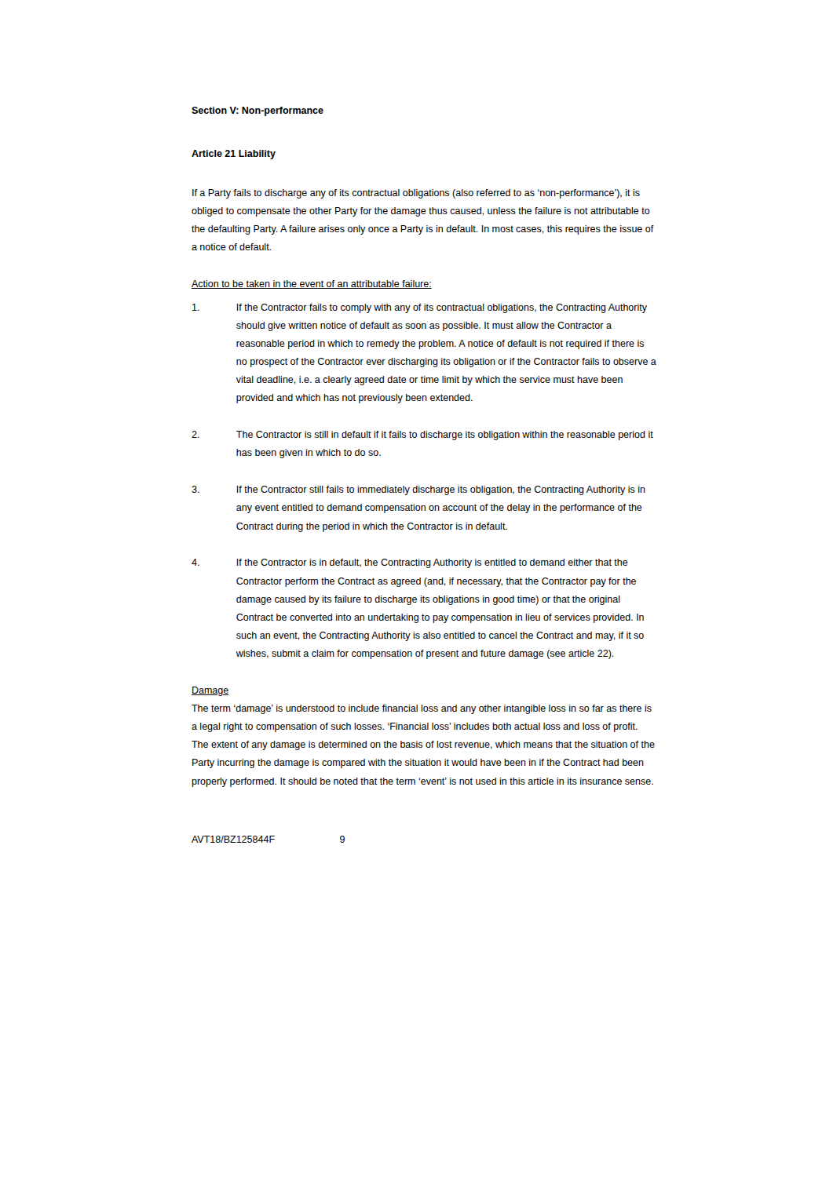Section V: Non-performance
Article 21 Liability
If a Party fails to discharge any of its contractual obligations (also referred to as ‘non-performance’), it is obliged to compensate the other Party for the damage thus caused, unless the failure is not attributable to the defaulting Party. A failure arises only once a Party is in default. In most cases, this requires the issue of a notice of default.
Action to be taken in the event of an attributable failure:
If the Contractor fails to comply with any of its contractual obligations, the Contracting Authority should give written notice of default as soon as possible. It must allow the Contractor a reasonable period in which to remedy the problem. A notice of default is not required if there is no prospect of the Contractor ever discharging its obligation or if the Contractor fails to observe a vital deadline, i.e. a clearly agreed date or time limit by which the service must have been provided and which has not previously been extended.
The Contractor is still in default if it fails to discharge its obligation within the reasonable period it has been given in which to do so.
If the Contractor still fails to immediately discharge its obligation, the Contracting Authority is in any event entitled to demand compensation on account of the delay in the performance of the Contract during the period in which the Contractor is in default.
If the Contractor is in default, the Contracting Authority is entitled to demand either that the Contractor perform the Contract as agreed (and, if necessary, that the Contractor pay for the damage caused by its failure to discharge its obligations in good time) or that the original Contract be converted into an undertaking to pay compensation in lieu of services provided. In such an event, the Contracting Authority is also entitled to cancel the Contract and may, if it so wishes, submit a claim for compensation of present and future damage (see article 22).
Damage
The term ‘damage’ is understood to include financial loss and any other intangible loss in so far as there is a legal right to compensation of such losses. ‘Financial loss’ includes both actual loss and loss of profit. The extent of any damage is determined on the basis of lost revenue, which means that the situation of the Party incurring the damage is compared with the situation it would have been in if the Contract had been properly performed. It should be noted that the term ‘event’ is not used in this article in its insurance sense.
AVT18/BZ125844F 9